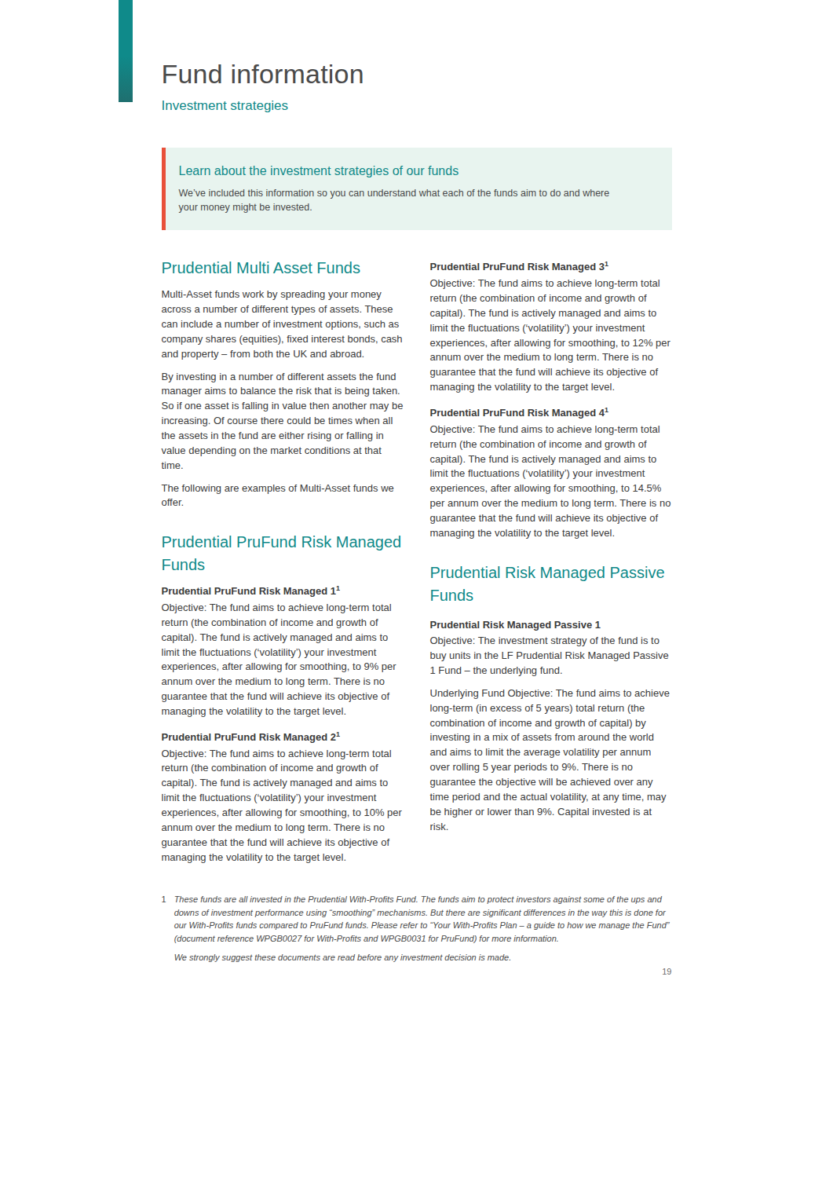Fund information
Investment strategies
Learn about the investment strategies of our funds
We’ve included this information so you can understand what each of the funds aim to do and where your money might be invested.
Prudential Multi Asset Funds
Multi-Asset funds work by spreading your money across a number of different types of assets. These can include a number of investment options, such as company shares (equities), fixed interest bonds, cash and property – from both the UK and abroad.
By investing in a number of different assets the fund manager aims to balance the risk that is being taken. So if one asset is falling in value then another may be increasing. Of course there could be times when all the assets in the fund are either rising or falling in value depending on the market conditions at that time.
The following are examples of Multi-Asset funds we offer.
Prudential PruFund Risk Managed Funds
Prudential PruFund Risk Managed 11
Objective: The fund aims to achieve long-term total return (the combination of income and growth of capital). The fund is actively managed and aims to limit the fluctuations (‘volatility’) your investment experiences, after allowing for smoothing, to 9% per annum over the medium to long term. There is no guarantee that the fund will achieve its objective of managing the volatility to the target level.
Prudential PruFund Risk Managed 21
Objective: The fund aims to achieve long-term total return (the combination of income and growth of capital). The fund is actively managed and aims to limit the fluctuations (‘volatility’) your investment experiences, after allowing for smoothing, to 10% per annum over the medium to long term. There is no guarantee that the fund will achieve its objective of managing the volatility to the target level.
Prudential PruFund Risk Managed 31
Objective: The fund aims to achieve long-term total return (the combination of income and growth of capital). The fund is actively managed and aims to limit the fluctuations (‘volatility’) your investment experiences, after allowing for smoothing, to 12% per annum over the medium to long term. There is no guarantee that the fund will achieve its objective of managing the volatility to the target level.
Prudential PruFund Risk Managed 41
Objective: The fund aims to achieve long-term total return (the combination of income and growth of capital). The fund is actively managed and aims to limit the fluctuations (‘volatility’) your investment experiences, after allowing for smoothing, to 14.5% per annum over the medium to long term. There is no guarantee that the fund will achieve its objective of managing the volatility to the target level.
Prudential Risk Managed Passive Funds
Prudential Risk Managed Passive 1
Objective: The investment strategy of the fund is to buy units in the LF Prudential Risk Managed Passive 1 Fund – the underlying fund.
Underlying Fund Objective: The fund aims to achieve long-term (in excess of 5 years) total return (the combination of income and growth of capital) by investing in a mix of assets from around the world and aims to limit the average volatility per annum over rolling 5 year periods to 9%. There is no guarantee the objective will be achieved over any time period and the actual volatility, at any time, may be higher or lower than 9%. Capital invested is at risk.
1
These funds are all invested in the Prudential With-Profits Fund. The funds aim to protect investors against some of the ups and downs of investment performance using “smoothing” mechanisms. But there are significant differences in the way this is done for our With-Profits funds compared to PruFund funds. Please refer to “Your With-Profits Plan – a guide to how we manage the Fund” (document reference WPGB0027 for With-Profits and WPGB0031 for PruFund) for more information.
We strongly suggest these documents are read before any investment decision is made.
19